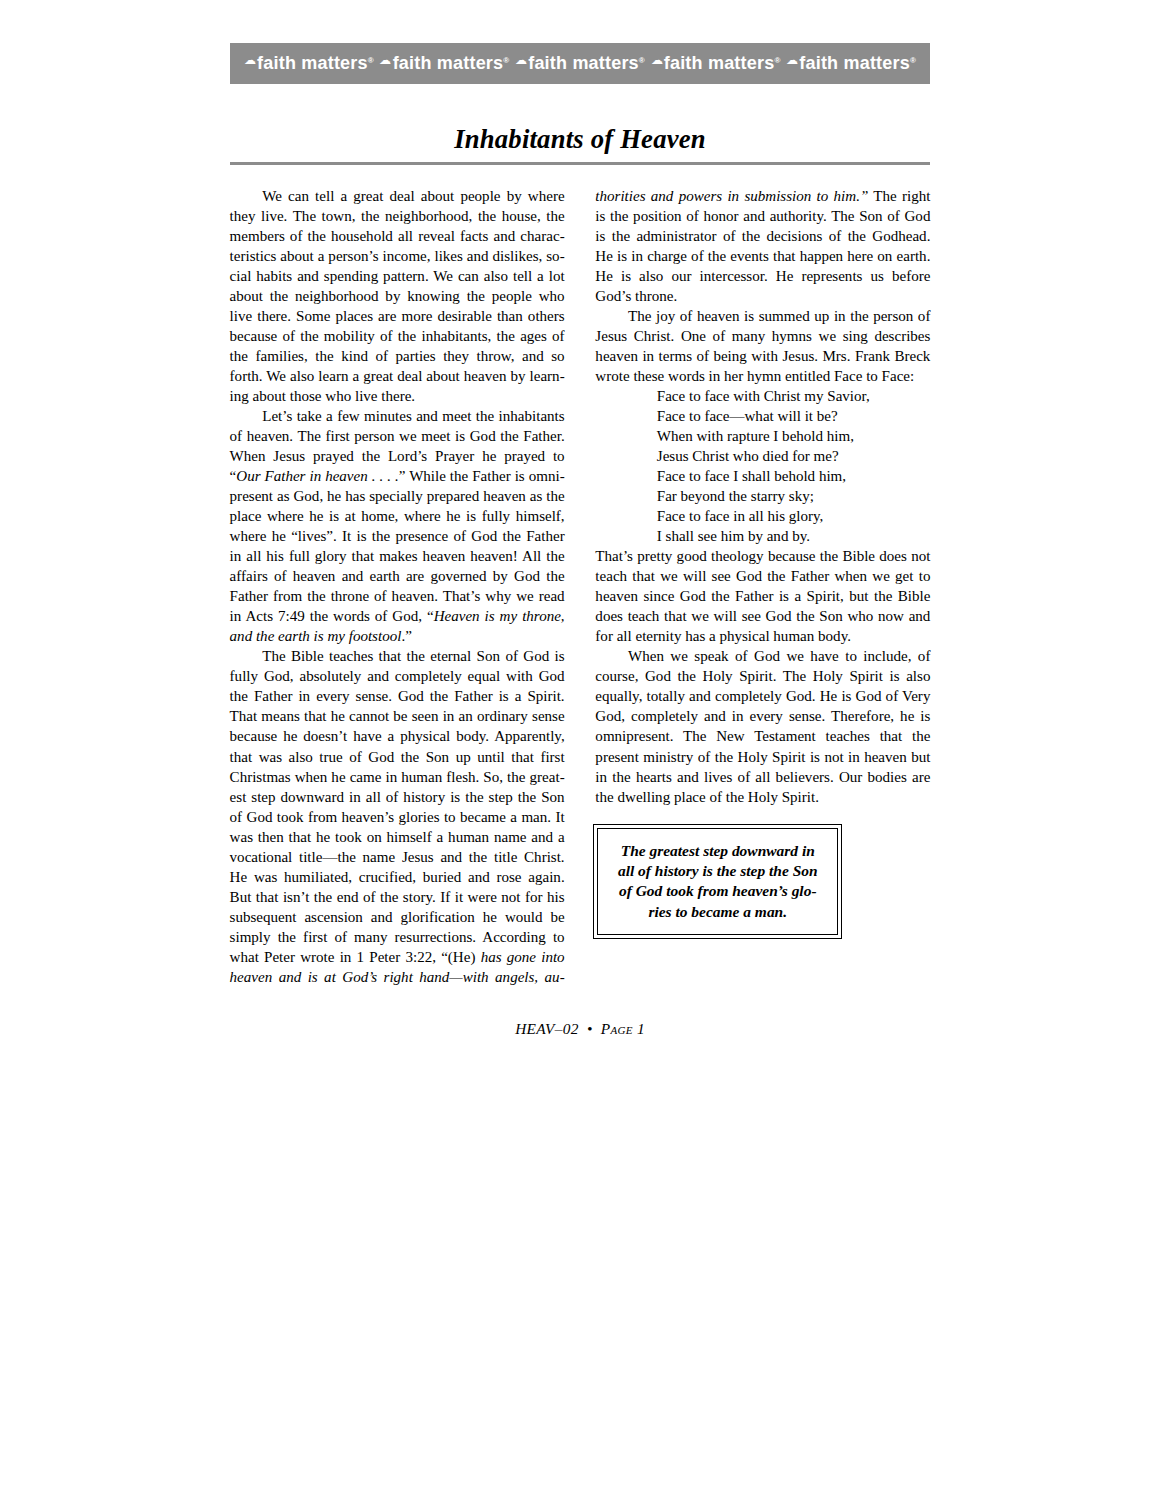☁faith matters® ☁faith matters® ☁faith matters® ☁faith matters® ☁faith matters®
Inhabitants of Heaven
We can tell a great deal about people by where they live. The town, the neighborhood, the house, the members of the household all reveal facts and characteristics about a person’s income, likes and dislikes, social habits and spending pattern. We can also tell a lot about the neighborhood by knowing the people who live there. Some places are more desirable than others because of the mobility of the inhabitants, the ages of the families, the kind of parties they throw, and so forth. We also learn a great deal about heaven by learning about those who live there.
Let’s take a few minutes and meet the inhabitants of heaven. The first person we meet is God the Father. When Jesus prayed the Lord’s Prayer he prayed to “Our Father in heaven . . . .” While the Father is omnipresent as God, he has specially prepared heaven as the place where he is at home, where he is fully himself, where he “lives”. It is the presence of God the Father in all his full glory that makes heaven heaven! All the affairs of heaven and earth are governed by God the Father from the throne of heaven. That’s why we read in Acts 7:49 the words of God, “Heaven is my throne, and the earth is my footstool.”
The Bible teaches that the eternal Son of God is fully God, absolutely and completely equal with God the Father in every sense. God the Father is a Spirit. That means that he cannot be seen in an ordinary sense because he doesn’t have a physical body. Apparently, that was also true of God the Son up until that first Christmas when he came in human flesh. So, the greatest step downward in all of history is the step the Son of God took from heaven’s glories to became a man. It was then that he took on himself a human name and a vocational title—the name Jesus and the title Christ. He was humiliated, crucified, buried and rose again. But that isn’t the end of the story. If it were not for his subsequent ascension and glorification he would be simply the first of many resurrections. According to what Peter wrote in 1 Peter 3:22, “(He) has gone into heaven and is at God’s right hand—with angels, authorities and powers in submission to him.” The right is the position of honor and authority. The Son of God is the administrator of the decisions of the Godhead. He is in charge of the events that happen here on earth. He is also our intercessor. He represents us before God’s throne.
The joy of heaven is summed up in the person of Jesus Christ. One of many hymns we sing describes heaven in terms of being with Jesus. Mrs. Frank Breck wrote these words in her hymn entitled Face to Face:
Face to face with Christ my Savior,
Face to face—what will it be?
When with rapture I behold him,
Jesus Christ who died for me?
Face to face I shall behold him,
Far beyond the starry sky;
Face to face in all his glory,
I shall see him by and by.
That’s pretty good theology because the Bible does not teach that we will see God the Father when we get to heaven since God the Father is a Spirit, but the Bible does teach that we will see God the Son who now and for all eternity has a physical human body.
When we speak of God we have to include, of course, God the Holy Spirit. The Holy Spirit is also equally, totally and completely God. He is God of Very God, completely and in every sense. Therefore, he is omnipresent. The New Testament teaches that the present ministry of the Holy Spirit is not in heaven but in the hearts and lives of all believers. Our bodies are the dwelling place of the Holy Spirit.
The greatest step downward in all of history is the step the Son of God took from heaven’s glories to became a man.
HEAV–02 • Page 1